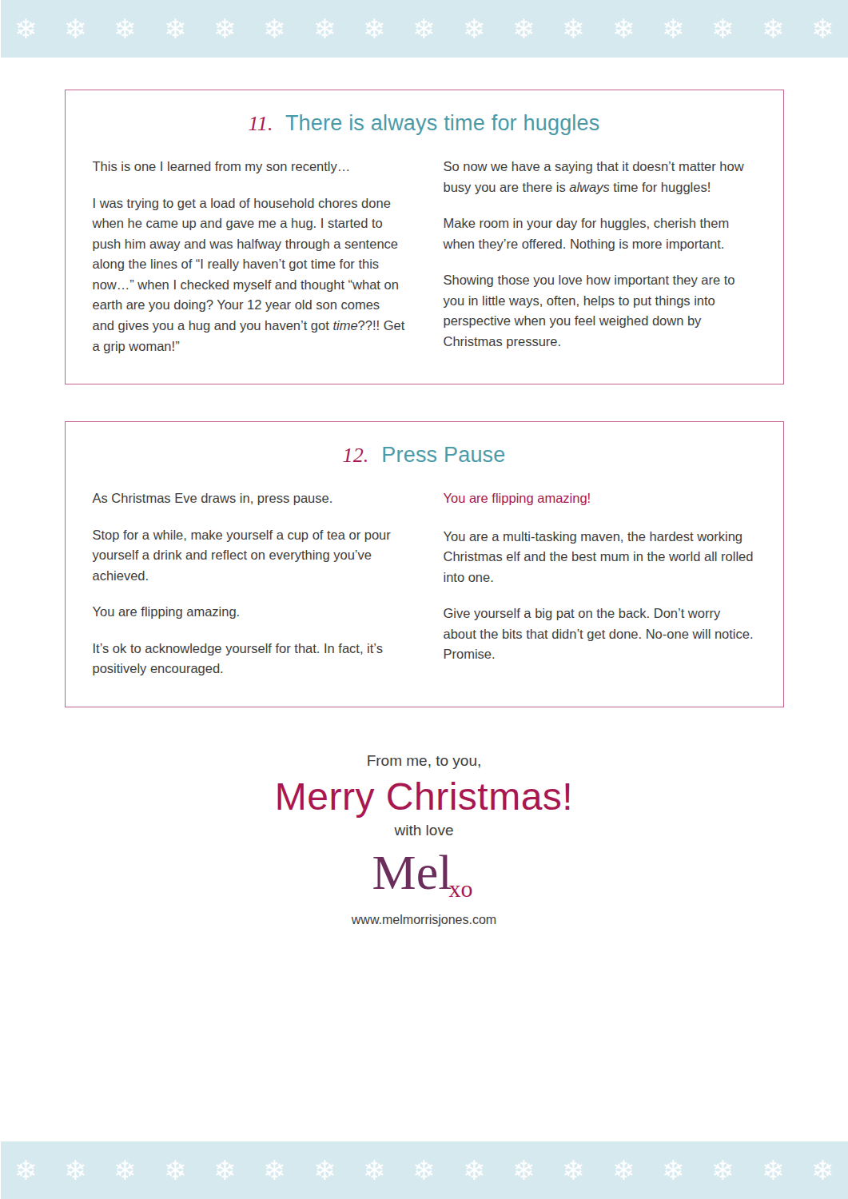❄❄❄❄❄❄❄❄❄❄❄❄❄❄❄❄❄
11. There is always time for huggles
This is one I learned from my son recently…
I was trying to get a load of household chores done when he came up and gave me a hug. I started to push him away and was halfway through a sentence along the lines of “I really haven’t got time for this now…” when I checked myself and thought “what on earth are you doing? Your 12 year old son comes and gives you a hug and you haven’t got time??!! Get a grip woman!”
So now we have a saying that it doesn’t matter how busy you are there is always time for huggles!
Make room in your day for huggles, cherish them when they’re offered. Nothing is more important.
Showing those you love how important they are to you in little ways, often, helps to put things into perspective when you feel weighed down by Christmas pressure.
12. Press Pause
As Christmas Eve draws in, press pause.
Stop for a while, make yourself a cup of tea or pour yourself a drink and reflect on everything you’ve achieved.
You are flipping amazing.
It’s ok to acknowledge yourself for that. In fact, it’s positively encouraged.
You are flipping amazing!
You are a multi-tasking maven, the hardest working Christmas elf and the best mum in the world all rolled into one.
Give yourself a big pat on the back. Don’t worry about the bits that didn’t get done. No-one will notice. Promise.
From me, to you,
Merry Christmas!
with love
Melxo
www.melmorrisjones.com
❄❄❄❄❄❄❄❄❄❄❄❄❄❄❄❄❄